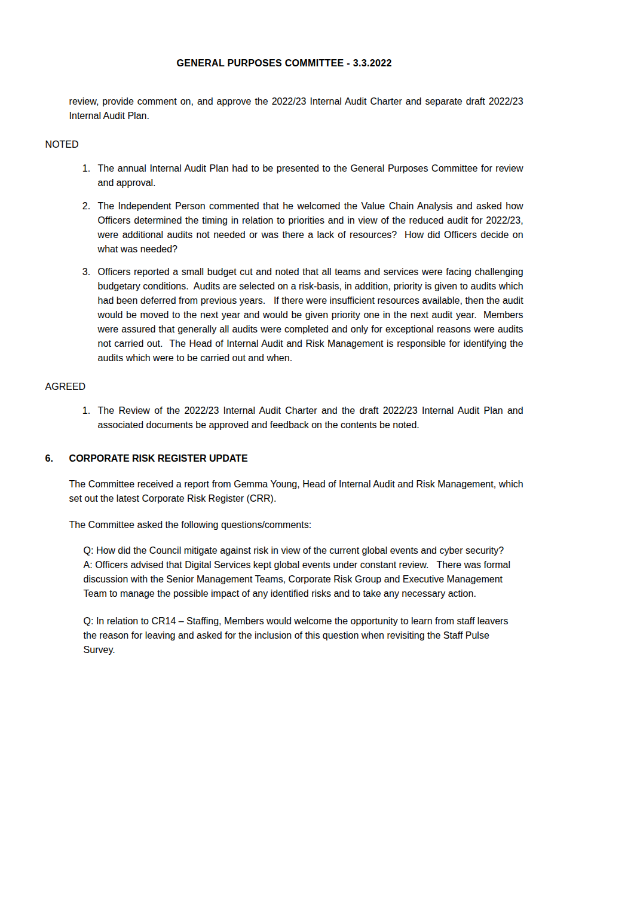GENERAL PURPOSES COMMITTEE - 3.3.2022
review, provide comment on, and approve the 2022/23 Internal Audit Charter and separate draft 2022/23 Internal Audit Plan.
NOTED
The annual Internal Audit Plan had to be presented to the General Purposes Committee for review and approval.
The Independent Person commented that he welcomed the Value Chain Analysis and asked how Officers determined the timing in relation to priorities and in view of the reduced audit for 2022/23, were additional audits not needed or was there a lack of resources? How did Officers decide on what was needed?
Officers reported a small budget cut and noted that all teams and services were facing challenging budgetary conditions. Audits are selected on a risk-basis, in addition, priority is given to audits which had been deferred from previous years. If there were insufficient resources available, then the audit would be moved to the next year and would be given priority one in the next audit year. Members were assured that generally all audits were completed and only for exceptional reasons were audits not carried out. The Head of Internal Audit and Risk Management is responsible for identifying the audits which were to be carried out and when.
AGREED
The Review of the 2022/23 Internal Audit Charter and the draft 2022/23 Internal Audit Plan and associated documents be approved and feedback on the contents be noted.
6. CORPORATE RISK REGISTER UPDATE
The Committee received a report from Gemma Young, Head of Internal Audit and Risk Management, which set out the latest Corporate Risk Register (CRR).
The Committee asked the following questions/comments:
Q: How did the Council mitigate against risk in view of the current global events and cyber security?
A: Officers advised that Digital Services kept global events under constant review. There was formal discussion with the Senior Management Teams, Corporate Risk Group and Executive Management Team to manage the possible impact of any identified risks and to take any necessary action.
Q: In relation to CR14 – Staffing, Members would welcome the opportunity to learn from staff leavers the reason for leaving and asked for the inclusion of this question when revisiting the Staff Pulse Survey.